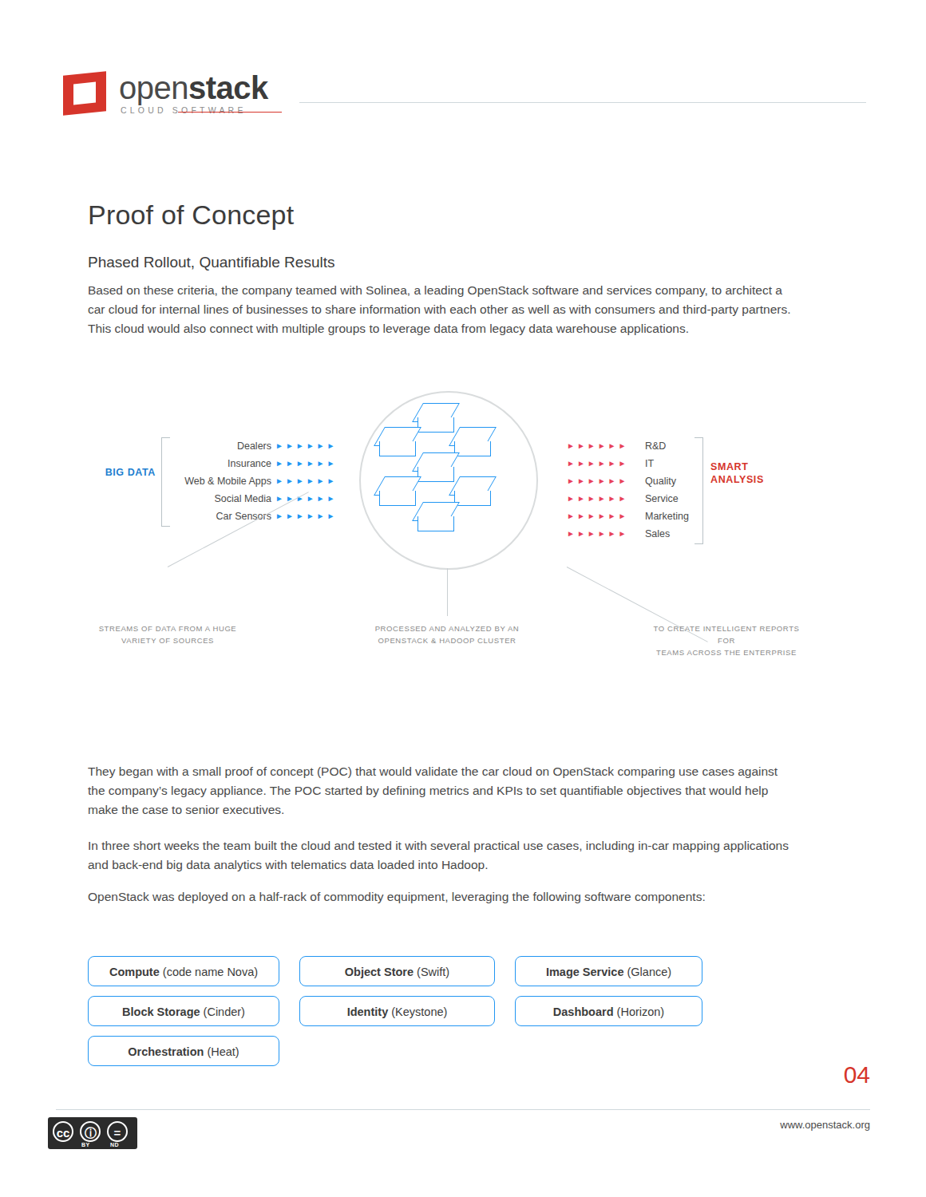openstack
CLOUD SOFTWARE
Proof of Concept
Phased Rollout, Quantifiable Results
Based on these criteria, the company teamed with Solinea, a leading OpenStack software and services company, to architect a car cloud for internal lines of businesses to share information with each other as well as with consumers and third-party partners. This cloud would also connect with multiple groups to leverage data from legacy data warehouse applications.
BIG DATA
SMART
ANALYSIS
Dealers►►►►►►
Insurance►►►►►►
Web & Mobile Apps►►►►►►
Social Media►►►►►►
Car Sensors►►►►►►
►►►►►►R&D
►►►►►►IT
►►►►►►Quality
►►►►►►Service
►►►►►►Marketing
►►►►►►Sales
Streams of data from a huge
variety of sources
Processed and analyzed by an
OpenStack & Hadoop cluster
To create intelligent reports for
teams across the enterprise
They began with a small proof of concept (POC) that would validate the car cloud on OpenStack comparing use cases against the company’s legacy appliance. The POC started by defining metrics and KPIs to set quantifiable objectives that would help make the case to senior executives.
In three short weeks the team built the cloud and tested it with several practical use cases, including in-car mapping applications and back-end big data analytics with telematics data loaded into Hadoop.
OpenStack was deployed on a half-rack of commodity equipment, leveraging the following software components:
Compute (code name Nova)
Object Store (Swift)
Image Service (Glance)
Block Storage (Cinder)
Identity (Keystone)
Dashboard (Horizon)
Orchestration (Heat)
04
www.openstack.org
cc
ⓘ
=
BY
ND